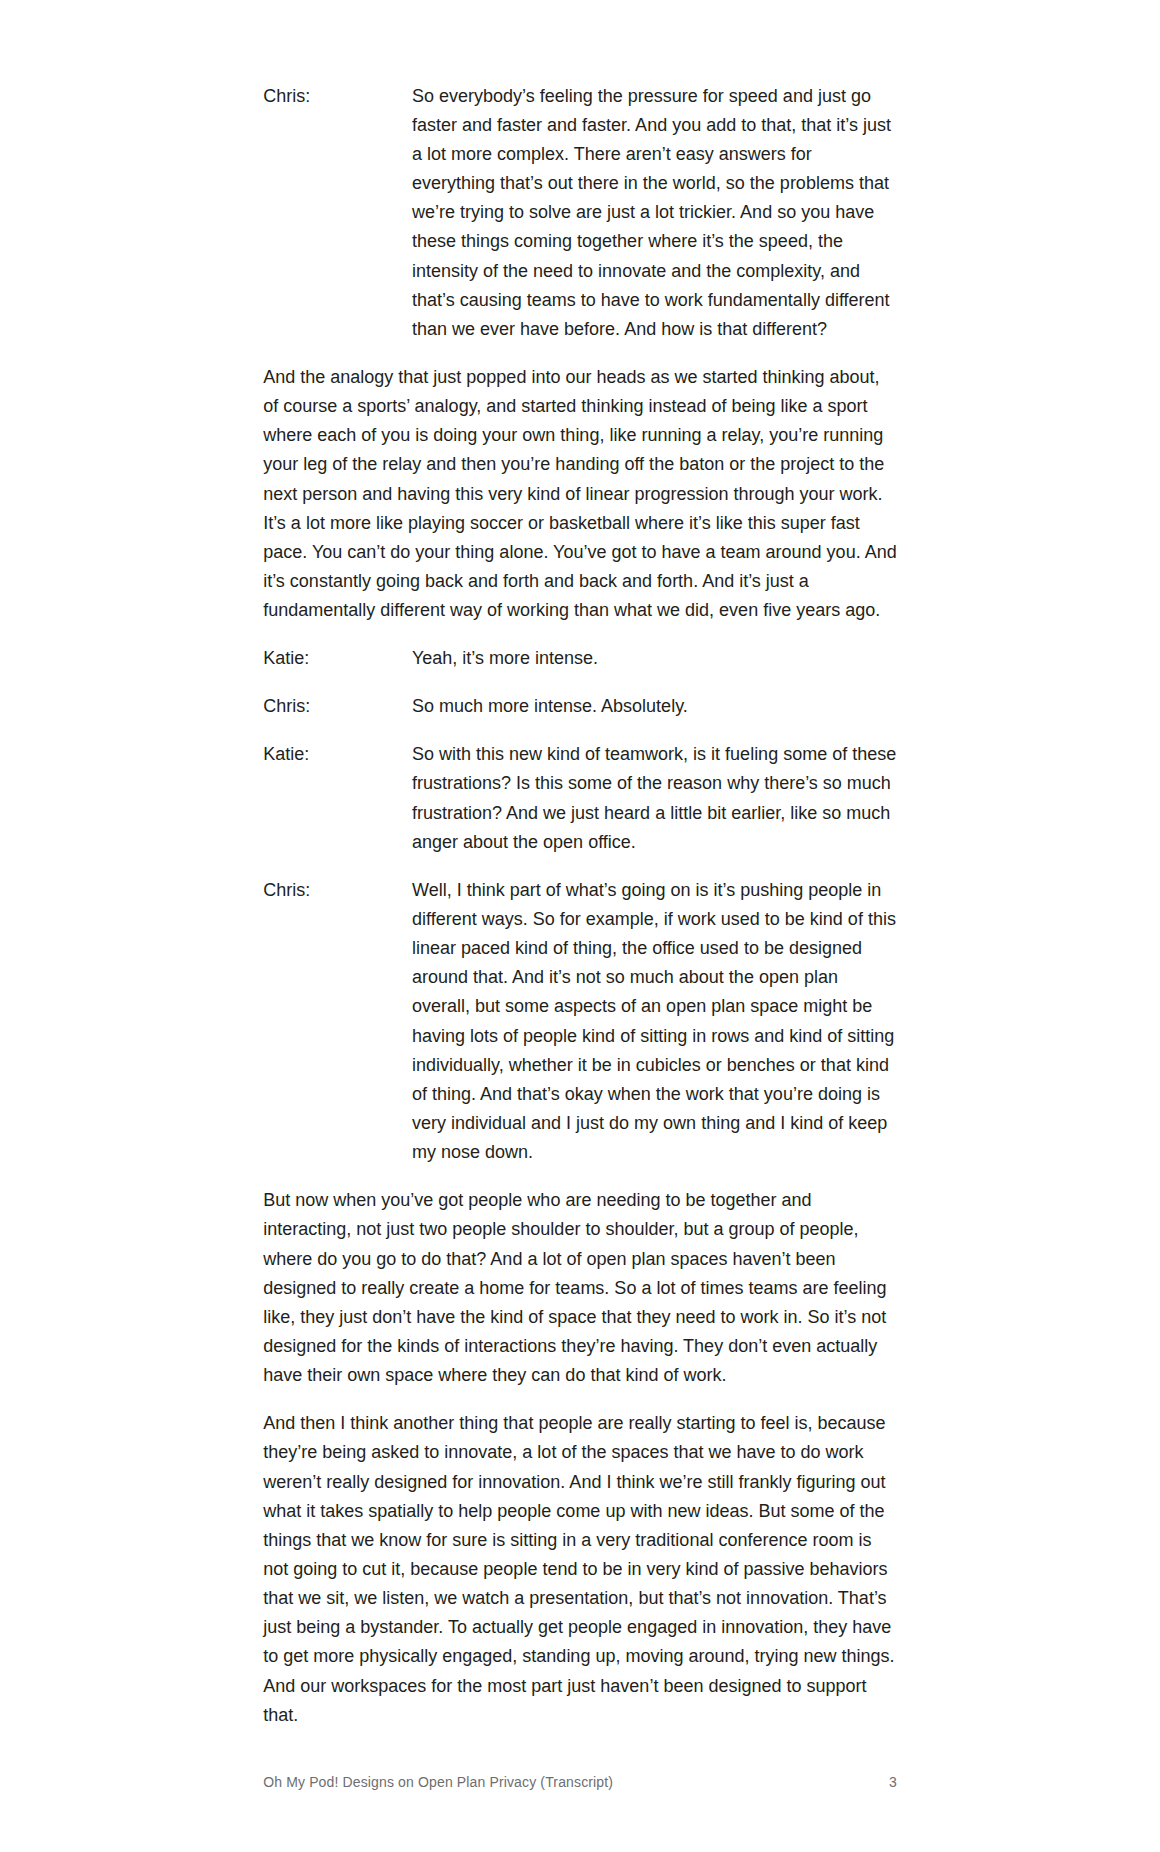Chris:
So everybody’s feeling the pressure for speed and just go faster and faster and faster. And you add to that, that it’s just a lot more complex. There aren’t easy answers for everything that’s out there in the world, so the problems that we’re trying to solve are just a lot trickier. And so you have these things coming together where it’s the speed, the intensity of the need to innovate and the complexity, and that’s causing teams to have to work fundamentally different than we ever have before. And how is that different?
And the analogy that just popped into our heads as we started thinking about, of course a sports’ analogy, and started thinking instead of being like a sport where each of you is doing your own thing, like running a relay, you’re running your leg of the relay and then you’re handing off the baton or the project to the next person and having this very kind of linear progression through your work. It’s a lot more like playing soccer or basketball where it’s like this super fast pace. You can’t do your thing alone. You’ve got to have a team around you. And it’s constantly going back and forth and back and forth. And it’s just a fundamentally different way of working than what we did, even five years ago.
Katie:
Yeah, it’s more intense.
Chris:
So much more intense. Absolutely.
Katie:
So with this new kind of teamwork, is it fueling some of these frustrations? Is this some of the reason why there’s so much frustration? And we just heard a little bit earlier, like so much anger about the open office.
Chris:
Well, I think part of what’s going on is it’s pushing people in different ways. So for example, if work used to be kind of this linear paced kind of thing, the office used to be designed around that. And it’s not so much about the open plan overall, but some aspects of an open plan space might be having lots of people kind of sitting in rows and kind of sitting individually, whether it be in cubicles or benches or that kind of thing. And that’s okay when the work that you’re doing is very individual and I just do my own thing and I kind of keep my nose down.
But now when you’ve got people who are needing to be together and interacting, not just two people shoulder to shoulder, but a group of people, where do you go to do that? And a lot of open plan spaces haven’t been designed to really create a home for teams. So a lot of times teams are feeling like, they just don’t have the kind of space that they need to work in. So it’s not designed for the kinds of interactions they’re having. They don’t even actually have their own space where they can do that kind of work.
And then I think another thing that people are really starting to feel is, because they’re being asked to innovate, a lot of the spaces that we have to do work weren’t really designed for innovation. And I think we’re still frankly figuring out what it takes spatially to help people come up with new ideas. But some of the things that we know for sure is sitting in a very traditional conference room is not going to cut it, because people tend to be in very kind of passive behaviors that we sit, we listen, we watch a presentation, but that’s not innovation. That’s just being a bystander. To actually get people engaged in innovation, they have to get more physically engaged, standing up, moving around, trying new things. And our workspaces for the most part just haven’t been designed to support that.
Oh My Pod! Designs on Open Plan Privacy (Transcript)
3